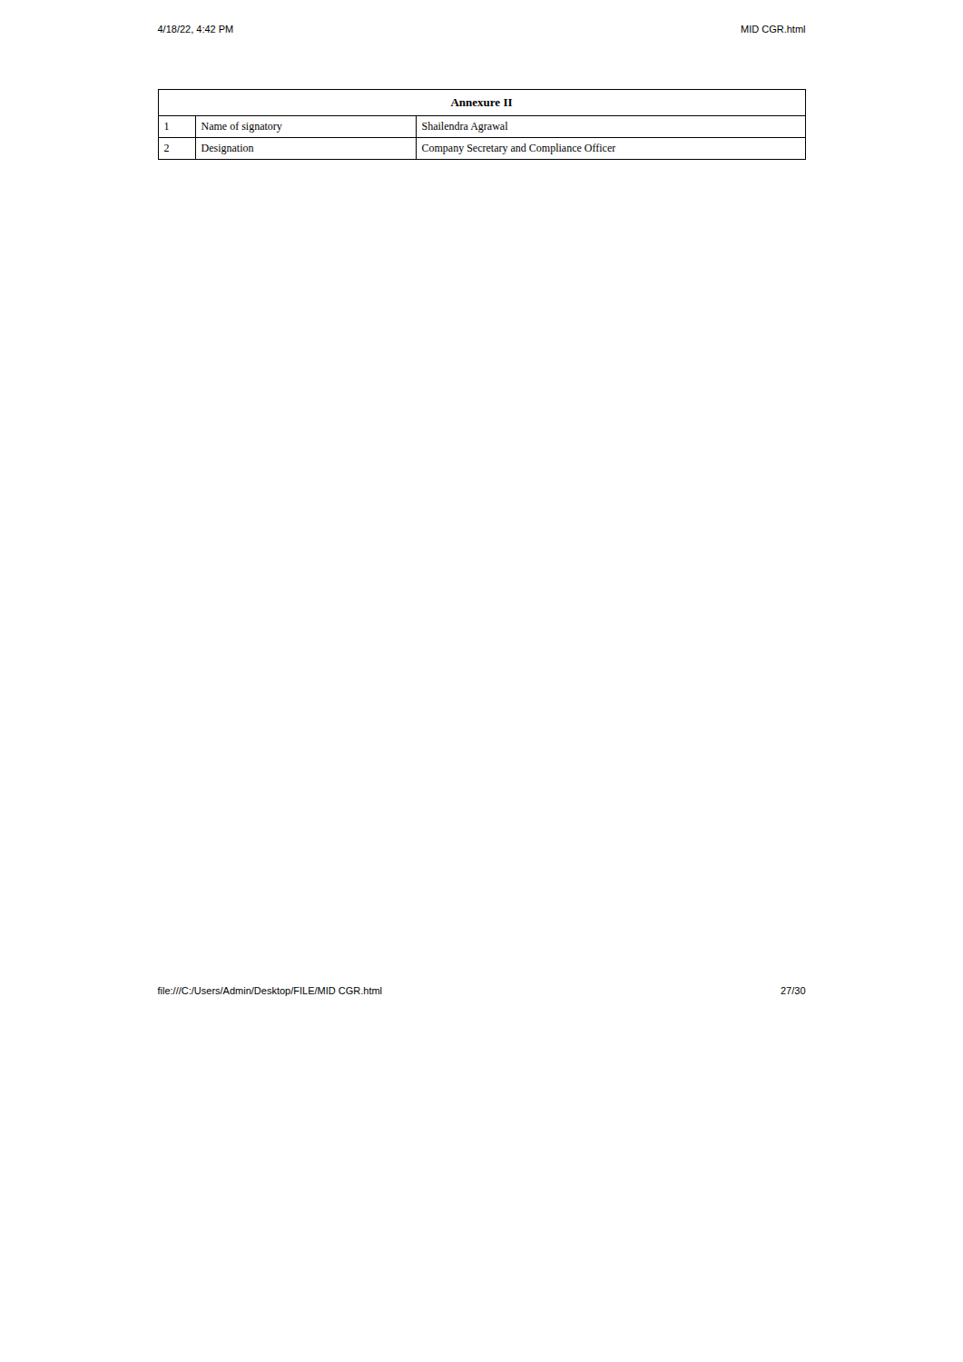4/18/22, 4:42 PM MID CGR.html
| Annexure II |
| --- |
| 1 | Name of signatory | Shailendra Agrawal |
| 2 | Designation | Company Secretary and Compliance Officer |
file:///C:/Users/Admin/Desktop/FILE/MID CGR.html 27/30